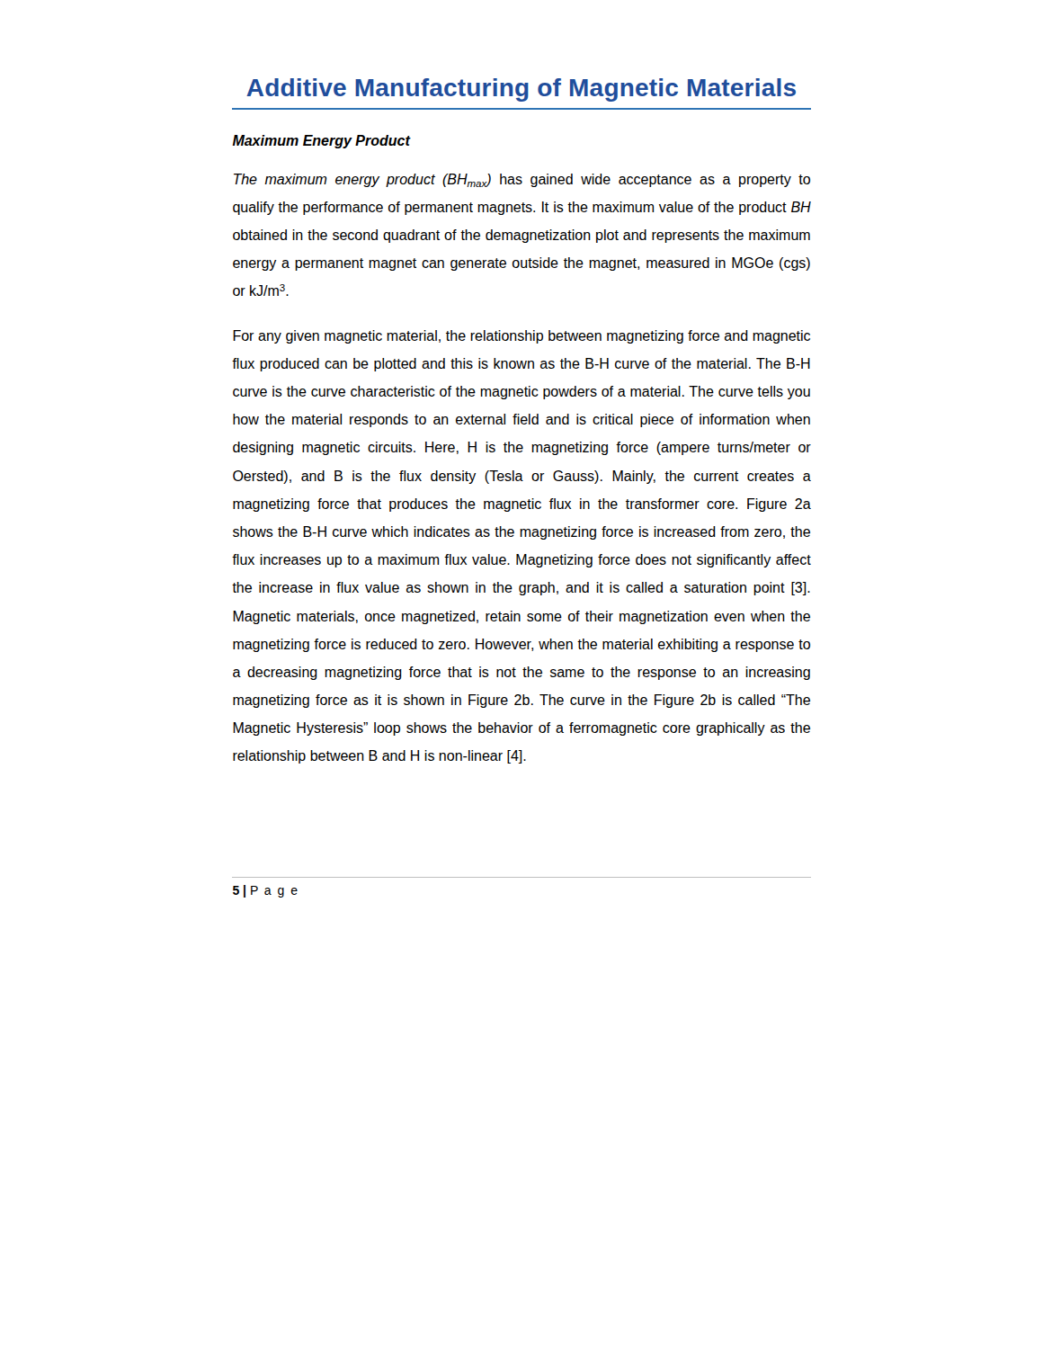Additive Manufacturing of Magnetic Materials
Maximum Energy Product
The maximum energy product (BHmax) has gained wide acceptance as a property to qualify the performance of permanent magnets. It is the maximum value of the product BH obtained in the second quadrant of the demagnetization plot and represents the maximum energy a permanent magnet can generate outside the magnet, measured in MGOe (cgs) or kJ/m3.
For any given magnetic material, the relationship between magnetizing force and magnetic flux produced can be plotted and this is known as the B-H curve of the material. The B-H curve is the curve characteristic of the magnetic powders of a material. The curve tells you how the material responds to an external field and is critical piece of information when designing magnetic circuits. Here, H is the magnetizing force (ampere turns/meter or Oersted), and B is the flux density (Tesla or Gauss). Mainly, the current creates a magnetizing force that produces the magnetic flux in the transformer core. Figure 2a shows the B-H curve which indicates as the magnetizing force is increased from zero, the flux increases up to a maximum flux value. Magnetizing force does not significantly affect the increase in flux value as shown in the graph, and it is called a saturation point [3]. Magnetic materials, once magnetized, retain some of their magnetization even when the magnetizing force is reduced to zero. However, when the material exhibiting a response to a decreasing magnetizing force that is not the same to the response to an increasing magnetizing force as it is shown in Figure 2b. The curve in the Figure 2b is called “The Magnetic Hysteresis” loop shows the behavior of a ferromagnetic core graphically as the relationship between B and H is non-linear [4].
5 | P a g e